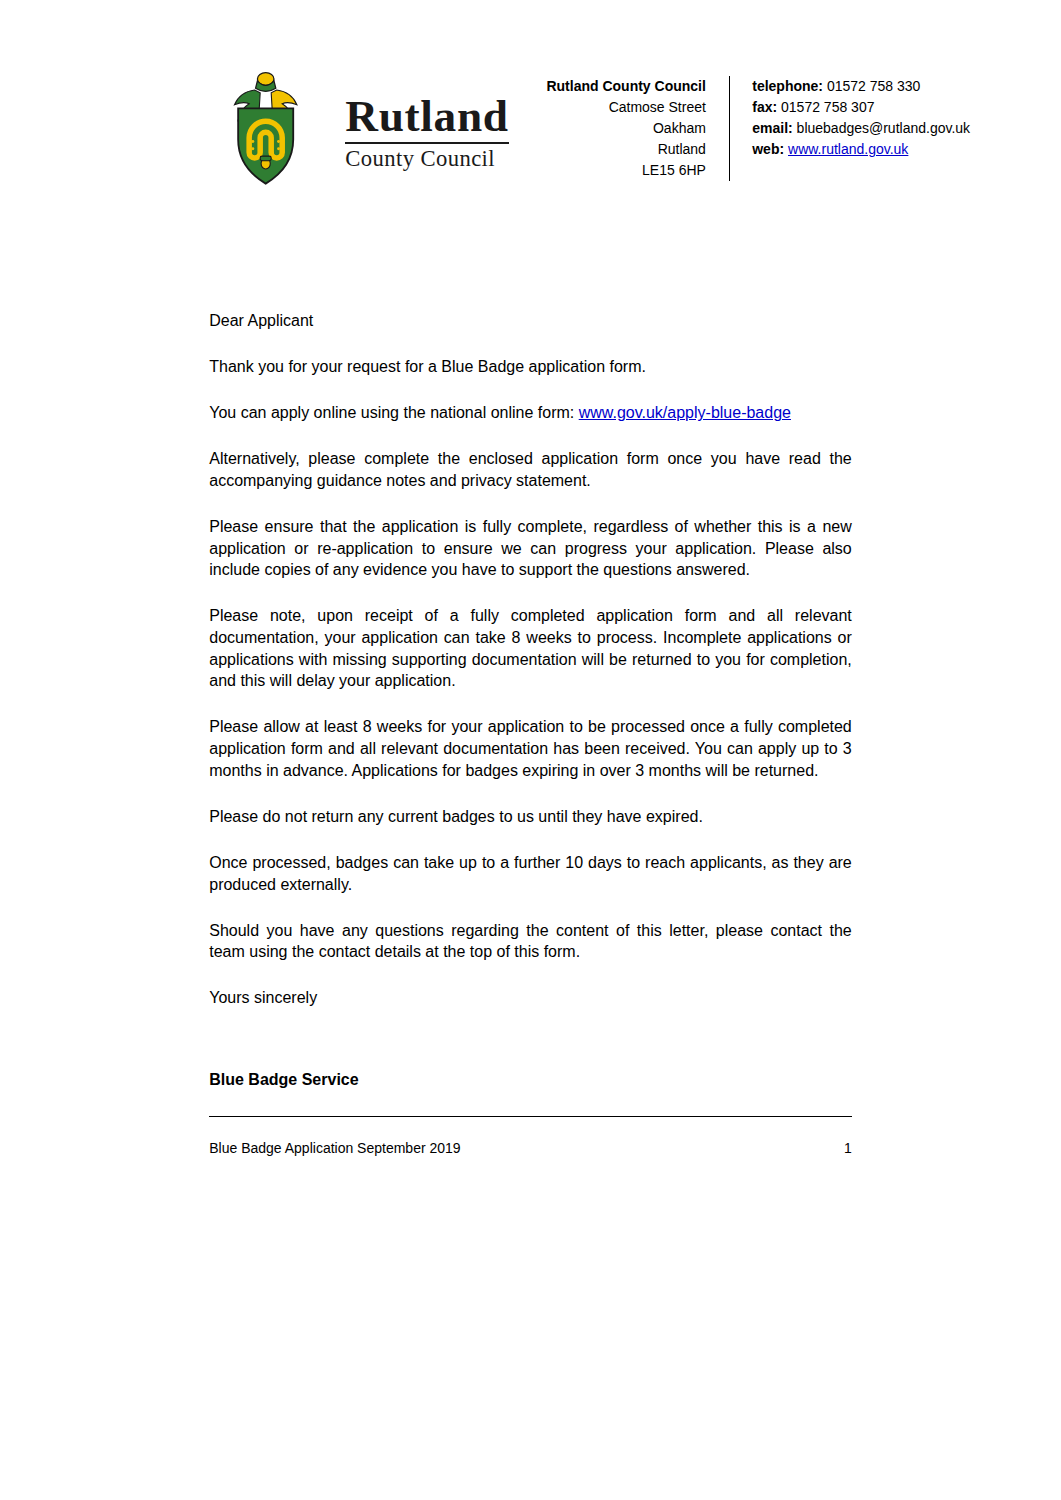Rutland
County Council
Rutland County Council
Catmose Street
Oakham
Rutland
LE15 6HP
telephone: 01572 758 330
fax: 01572 758 307
email: bluebadges@rutland.gov.uk
web: www.rutland.gov.uk
Dear Applicant
Thank you for your request for a Blue Badge application form.
You can apply online using the national online form: www.gov.uk/apply-blue-badge
Alternatively, please complete the enclosed application form once you have read the accompanying guidance notes and privacy statement.
Please ensure that the application is fully complete, regardless of whether this is a new application or re-application to ensure we can progress your application. Please also include copies of any evidence you have to support the questions answered.
Please note, upon receipt of a fully completed application form and all relevant documentation, your application can take 8 weeks to process. Incomplete applications or applications with missing supporting documentation will be returned to you for completion, and this will delay your application.
Please allow at least 8 weeks for your application to be processed once a fully completed application form and all relevant documentation has been received. You can apply up to 3 months in advance. Applications for badges expiring in over 3 months will be returned.
Please do not return any current badges to us until they have expired.
Once processed, badges can take up to a further 10 days to reach applicants, as they are produced externally.
Should you have any questions regarding the content of this letter, please contact the team using the contact details at the top of this form.
Yours sincerely
Blue Badge Service
Blue Badge Application September 2019
1